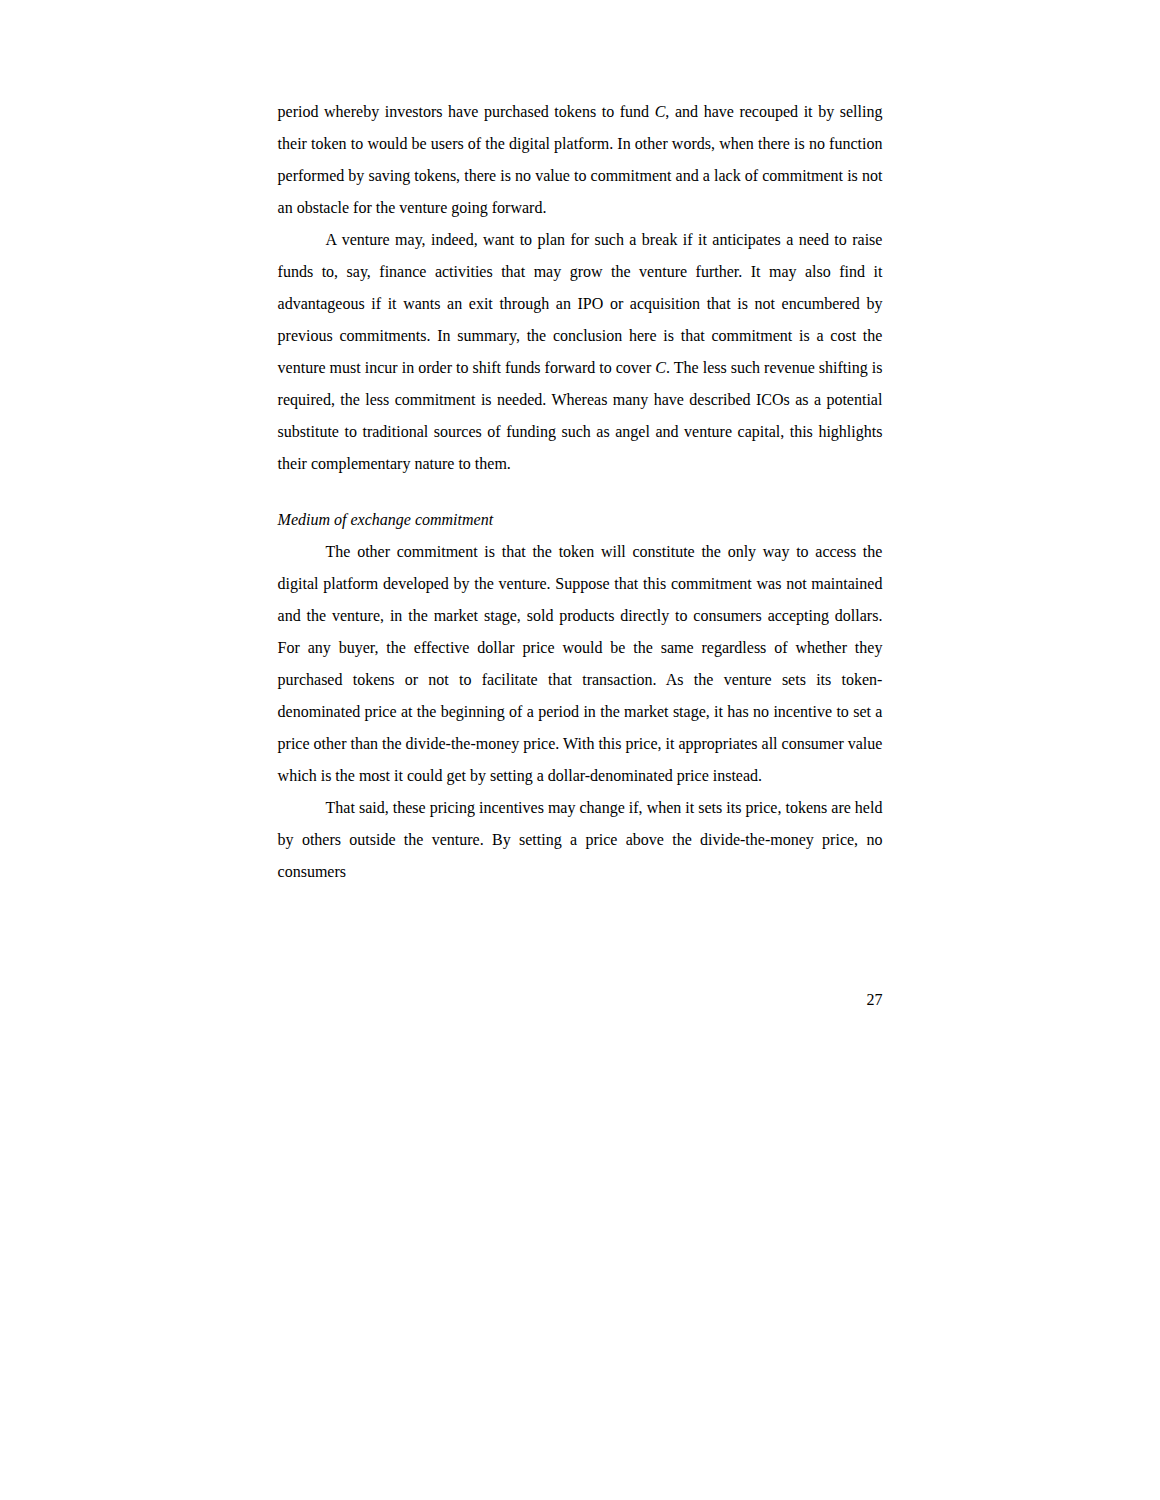period whereby investors have purchased tokens to fund C, and have recouped it by selling their token to would be users of the digital platform. In other words, when there is no function performed by saving tokens, there is no value to commitment and a lack of commitment is not an obstacle for the venture going forward.
A venture may, indeed, want to plan for such a break if it anticipates a need to raise funds to, say, finance activities that may grow the venture further. It may also find it advantageous if it wants an exit through an IPO or acquisition that is not encumbered by previous commitments. In summary, the conclusion here is that commitment is a cost the venture must incur in order to shift funds forward to cover C. The less such revenue shifting is required, the less commitment is needed. Whereas many have described ICOs as a potential substitute to traditional sources of funding such as angel and venture capital, this highlights their complementary nature to them.
Medium of exchange commitment
The other commitment is that the token will constitute the only way to access the digital platform developed by the venture. Suppose that this commitment was not maintained and the venture, in the market stage, sold products directly to consumers accepting dollars. For any buyer, the effective dollar price would be the same regardless of whether they purchased tokens or not to facilitate that transaction. As the venture sets its token-denominated price at the beginning of a period in the market stage, it has no incentive to set a price other than the divide-the-money price. With this price, it appropriates all consumer value which is the most it could get by setting a dollar-denominated price instead.
That said, these pricing incentives may change if, when it sets its price, tokens are held by others outside the venture. By setting a price above the divide-the-money price, no consumers
27